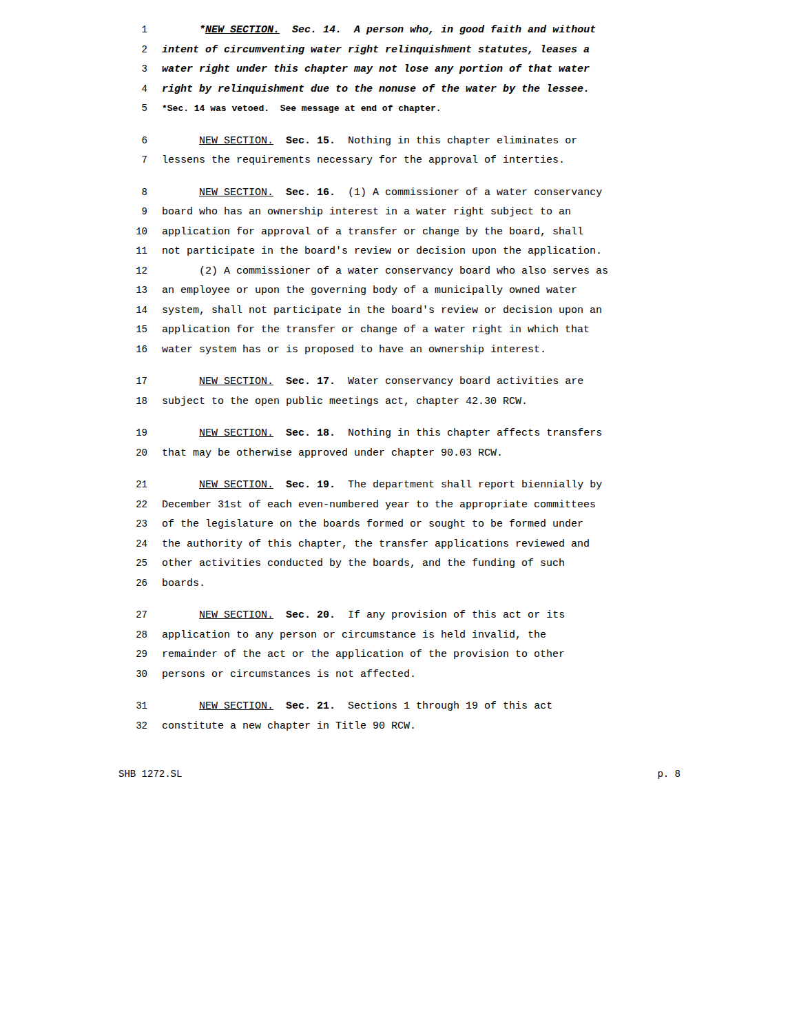1
*NEW SECTION. Sec. 14. A person who, in good faith and without
2
intent of circumventing water right relinquishment statutes, leases a
3
water right under this chapter may not lose any portion of that water
4
right by relinquishment due to the nonuse of the water by the lessee.
5
*Sec. 14 was vetoed. See message at end of chapter.
6
NEW SECTION. Sec. 15. Nothing in this chapter eliminates or
7
lessens the requirements necessary for the approval of interties.
8
NEW SECTION. Sec. 16. (1) A commissioner of a water conservancy
9
board who has an ownership interest in a water right subject to an
10
application for approval of a transfer or change by the board, shall
11
not participate in the board's review or decision upon the application.
12
(2) A commissioner of a water conservancy board who also serves as
13
an employee or upon the governing body of a municipally owned water
14
system, shall not participate in the board's review or decision upon an
15
application for the transfer or change of a water right in which that
16
water system has or is proposed to have an ownership interest.
17
NEW SECTION. Sec. 17. Water conservancy board activities are
18
subject to the open public meetings act, chapter 42.30 RCW.
19
NEW SECTION. Sec. 18. Nothing in this chapter affects transfers
20
that may be otherwise approved under chapter 90.03 RCW.
21
NEW SECTION. Sec. 19. The department shall report biennially by
22
December 31st of each even-numbered year to the appropriate committees
23
of the legislature on the boards formed or sought to be formed under
24
the authority of this chapter, the transfer applications reviewed and
25
other activities conducted by the boards, and the funding of such
26
boards.
27
NEW SECTION. Sec. 20. If any provision of this act or its
28
application to any person or circumstance is held invalid, the
29
remainder of the act or the application of the provision to other
30
persons or circumstances is not affected.
31
NEW SECTION. Sec. 21. Sections 1 through 19 of this act
32
constitute a new chapter in Title 90 RCW.
SHB 1272.SL
p. 8